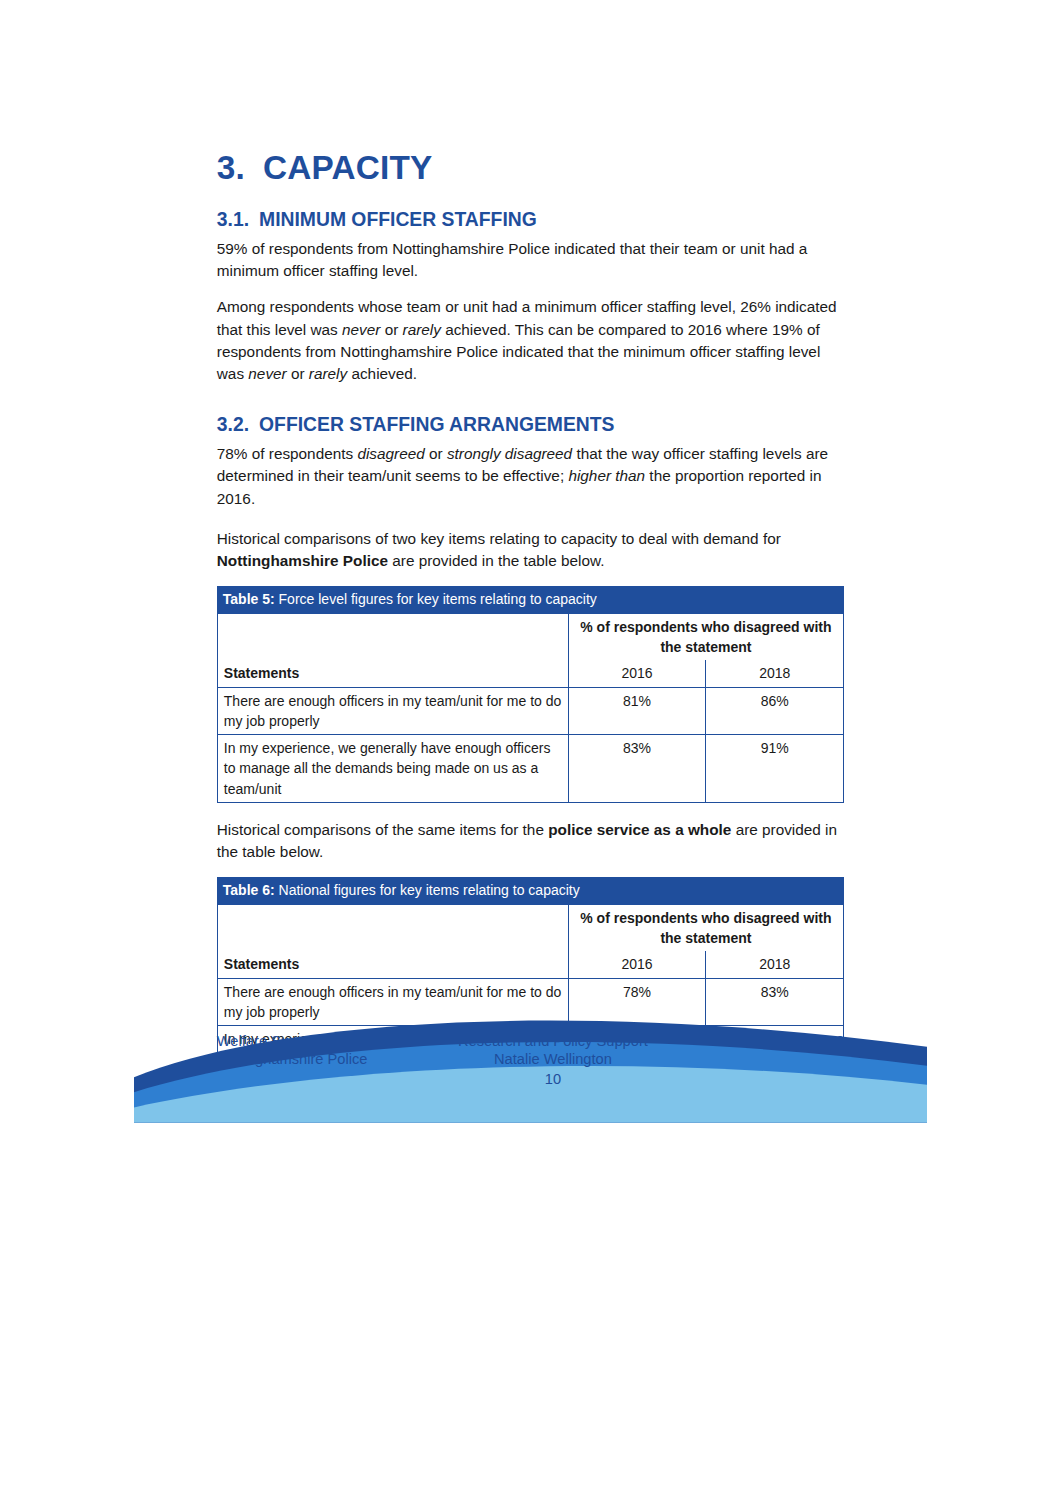3. CAPACITY
3.1. MINIMUM OFFICER STAFFING
59% of respondents from Nottinghamshire Police indicated that their team or unit had a minimum officer staffing level.
Among respondents whose team or unit had a minimum officer staffing level, 26% indicated that this level was never or rarely achieved. This can be compared to 2016 where 19% of respondents from Nottinghamshire Police indicated that the minimum officer staffing level was never or rarely achieved.
3.2. OFFICER STAFFING ARRANGEMENTS
78% of respondents disagreed or strongly disagreed that the way officer staffing levels are determined in their team/unit seems to be effective; higher than the proportion reported in 2016.
Historical comparisons of two key items relating to capacity to deal with demand for Nottinghamshire Police are provided in the table below.
Table 5: Force level figures for key items relating to capacity
| Statements | % of respondents who disagreed with the statement |
| --- | --- |
| 2016 | 2018 |
| There are enough officers in my team/unit for me to do my job properly | 81% | 86% |
| In my experience, we generally have enough officers to manage all the demands being made on us as a team/unit | 83% | 91% |
Historical comparisons of the same items for the police service as a whole are provided in the table below.
Table 6: National figures for key items relating to capacity
| Statements | % of respondents who disagreed with the statement |
| --- | --- |
| 2016 | 2018 |
| There are enough officers in my team/unit for me to do my job properly | 78% | 83% |
| In my experience, we generally have enough officers to manage all the demands being made on us as a team/unit | 85% | 90% |
Welfare Survey 2018
Nottinghamshire Police
Research and Policy Support
Natalie Wellington
10
R132/2018